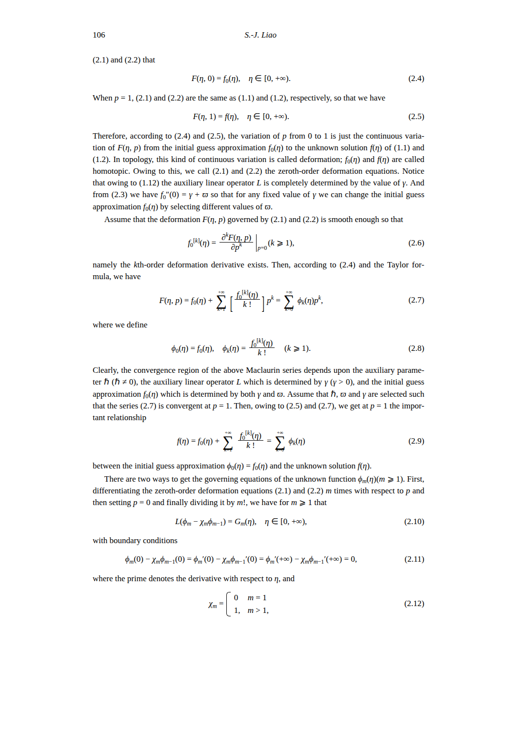106 S.-J. Liao
(2.1) and (2.2) that
F(η, 0) = f0(η), η ∈ [0, +∞). (2.4)
When p = 1, (2.1) and (2.2) are the same as (1.1) and (1.2), respectively, so that we have
F(η, 1) = f(η), η ∈ [0, +∞). (2.5)
Therefore, according to (2.4) and (2.5), the variation of p from 0 to 1 is just the continuous variation of F(η, p) from the initial guess approximation f0(η) to the unknown solution f(η) of (1.1) and (1.2). In topology, this kind of continuous variation is called deformation; f0(η) and f(η) are called homotopic. Owing to this, we call (2.1) and (2.2) the zeroth-order deformation equations. Notice that owing to (1.12) the auxiliary linear operator L is completely determined by the value of γ. And from (2.3) we have f0″(0) = γ + ϖ so that for any fixed value of γ we can change the initial guess approximation f0(η) by selecting different values of ϖ.
Assume that the deformation F(η, p) governed by (2.1) and (2.2) is smooth enough so that
f0[k](η) = ∂kF(η, p)∂pk p=0 (k ⩾ 1), (2.6)
namely the kth-order deformation derivative exists. Then, according to (2.4) and the Taylor formula, we have
F(η, p) = f0(η) + +∞∑k=1 [f0[k](η) k !] pk = +∞∑k=0 ϕk(η)pk, (2.7)
where we define
ϕ0(η) = f0(η), ϕk(η) = f0[k](η) k ! (k ⩾ 1). (2.8)
Clearly, the convergence region of the above Maclaurin series depends upon the auxiliary parameter ℏ (ℏ ≠ 0), the auxiliary linear operator L which is determined by γ (γ > 0), and the initial guess approximation f0(η) which is determined by both γ and ϖ. Assume that ℏ, ϖ and γ are selected such that the series (2.7) is convergent at p = 1. Then, owing to (2.5) and (2.7), we get at p = 1 the important relationship
f(η) = f0(η) + +∞∑k=1 f0[k](η) k ! = +∞∑k=0 ϕk(η) (2.9)
between the initial guess approximation ϕ0(η) = f0(η) and the unknown solution f(η).
There are two ways to get the governing equations of the unknown function ϕm(η)(m ⩾ 1). First, differentiating the zeroth-order deformation equations (2.1) and (2.2) m times with respect to p and then setting p = 0 and finally dividing it by m!, we have for m ⩾ 1 that
L(ϕm − χmϕm−1) = Gm(η), η ∈ [0, +∞), (2.10)
with boundary conditions
ϕm(0) − χmϕm−1(0) = ϕm′(0) − χmϕm−1′(0) = ϕm′(+∞) − χmϕm−1′(+∞) = 0, (2.11)
where the prime denotes the derivative with respect to η, and
χm =
| 0 | m = 1 |
| 1, | m > 1, |
(2.12)